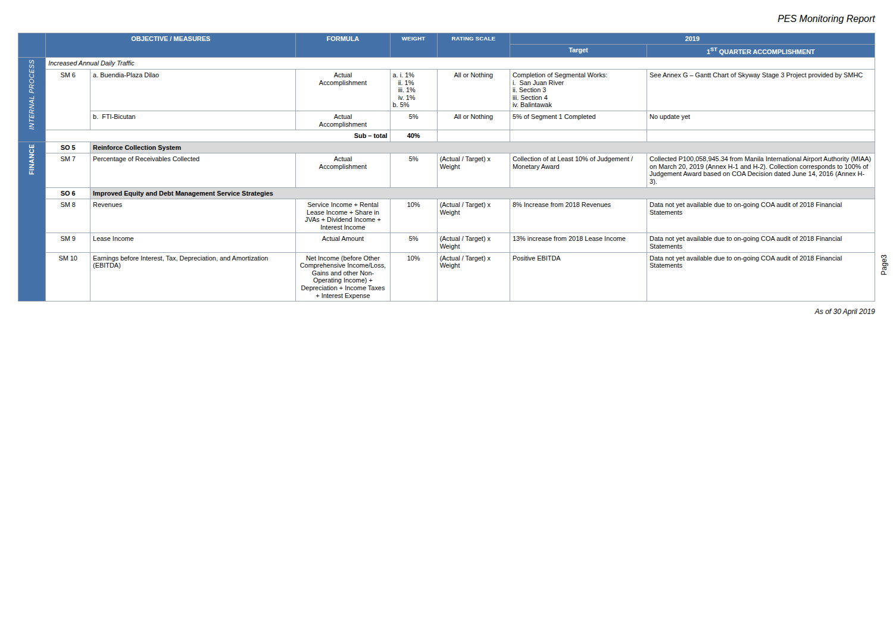PES Monitoring Report
| | OBJECTIVE / MEASURES | FORMULA | WEIGHT | RATING SCALE | 2019 |
| --- | --- | --- | --- | --- | --- |
| Target | 1 ST QUARTER ACCOMPLISHMENT |
| INTERNAL PROCESS | Increased Annual Daily Traffic |
| SM 6 | a. Buendia-Plaza Dilao | Actual Accomplishment | a. i. 1% ii. 1% iii. 1% iv. 1% b. 5% | All or Nothing | Completion of Segmental Works: i. San Juan River ii. Section 3 iii. Section 4 iv. Balintawak | See Annex G – Gantt Chart of Skyway Stage 3 Project provided by SMHC |
| b. FTI-Bicutan | Actual Accomplishment | 5% | All or Nothing | 5% of Segment 1 Completed | No update yet |
| Sub – total | 40% | | | |
| FINANCE | SO 5 | Reinforce Collection System |
| SM 7 | Percentage of Receivables Collected | Actual Accomplishment | 5% | (Actual / Target) x Weight | Collection of at Least 10% of Judgement / Monetary Award | Collected P100,058,945.34 from Manila International Airport Authority (MIAA) on March 20, 2019 (Annex H-1 and H-2). Collection corresponds to 100% of Judgement Award based on COA Decision dated June 14, 2016 (Annex H-3). |
| SO 6 | Improved Equity and Debt Management Service Strategies |
| SM 8 | Revenues | Service Income + Rental Lease Income + Share in JVAs + Dividend Income + Interest Income | 10% | (Actual / Target) x Weight | 8% Increase from 2018 Revenues | Data not yet available due to on-going COA audit of 2018 Financial Statements |
| SM 9 | Lease Income | Actual Amount | 5% | (Actual / Target) x Weight | 13% increase from 2018 Lease Income | Data not yet available due to on-going COA audit of 2018 Financial Statements |
| SM 10 | Earnings before Interest, Tax, Depreciation, and Amortization (EBITDA) | Net Income (before Other Comprehensive Income/Loss, Gains and other Non-Operating Income) + Depreciation + Income Taxes + Interest Expense | 10% | (Actual / Target) x Weight | Positive EBITDA | Data not yet available due to on-going COA audit of 2018 Financial Statements |
Page3
As of 30 April 2019